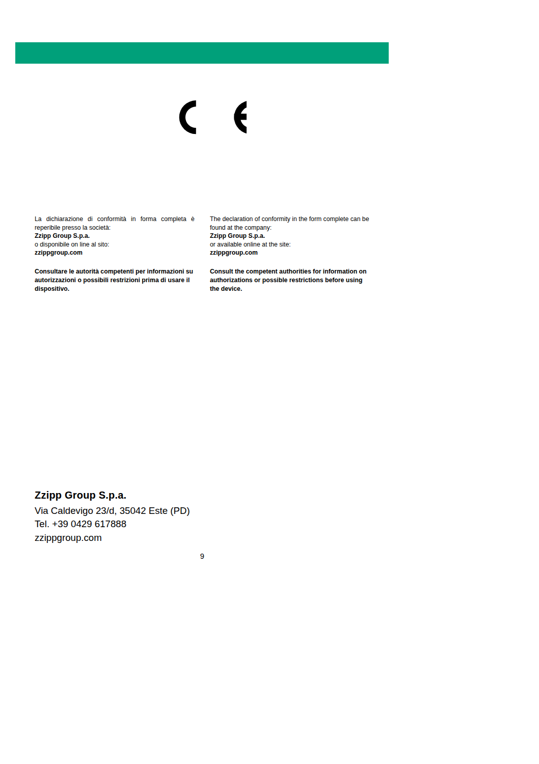La dichiarazione di conformità in forma completa è reperibile presso la società:
Zzipp Group S.p.a.
o disponibile on line al sito:
zzippgroup.com
Consultare le autorità competenti per informazioni su autorizzazioni o possibili restrizioni prima di usare il dispositivo.
The declaration of conformity in the form complete can be found at the company:
Zzipp Group S.p.a.
or available online at the site:
zzippgroup.com
Consult the competent authorities for information on authorizations or possible restrictions before using the device.
Zzipp Group S.p.a.
Via Caldevigo 23/d, 35042 Este (PD)
Tel. +39 0429 617888
zzippgroup.com
9